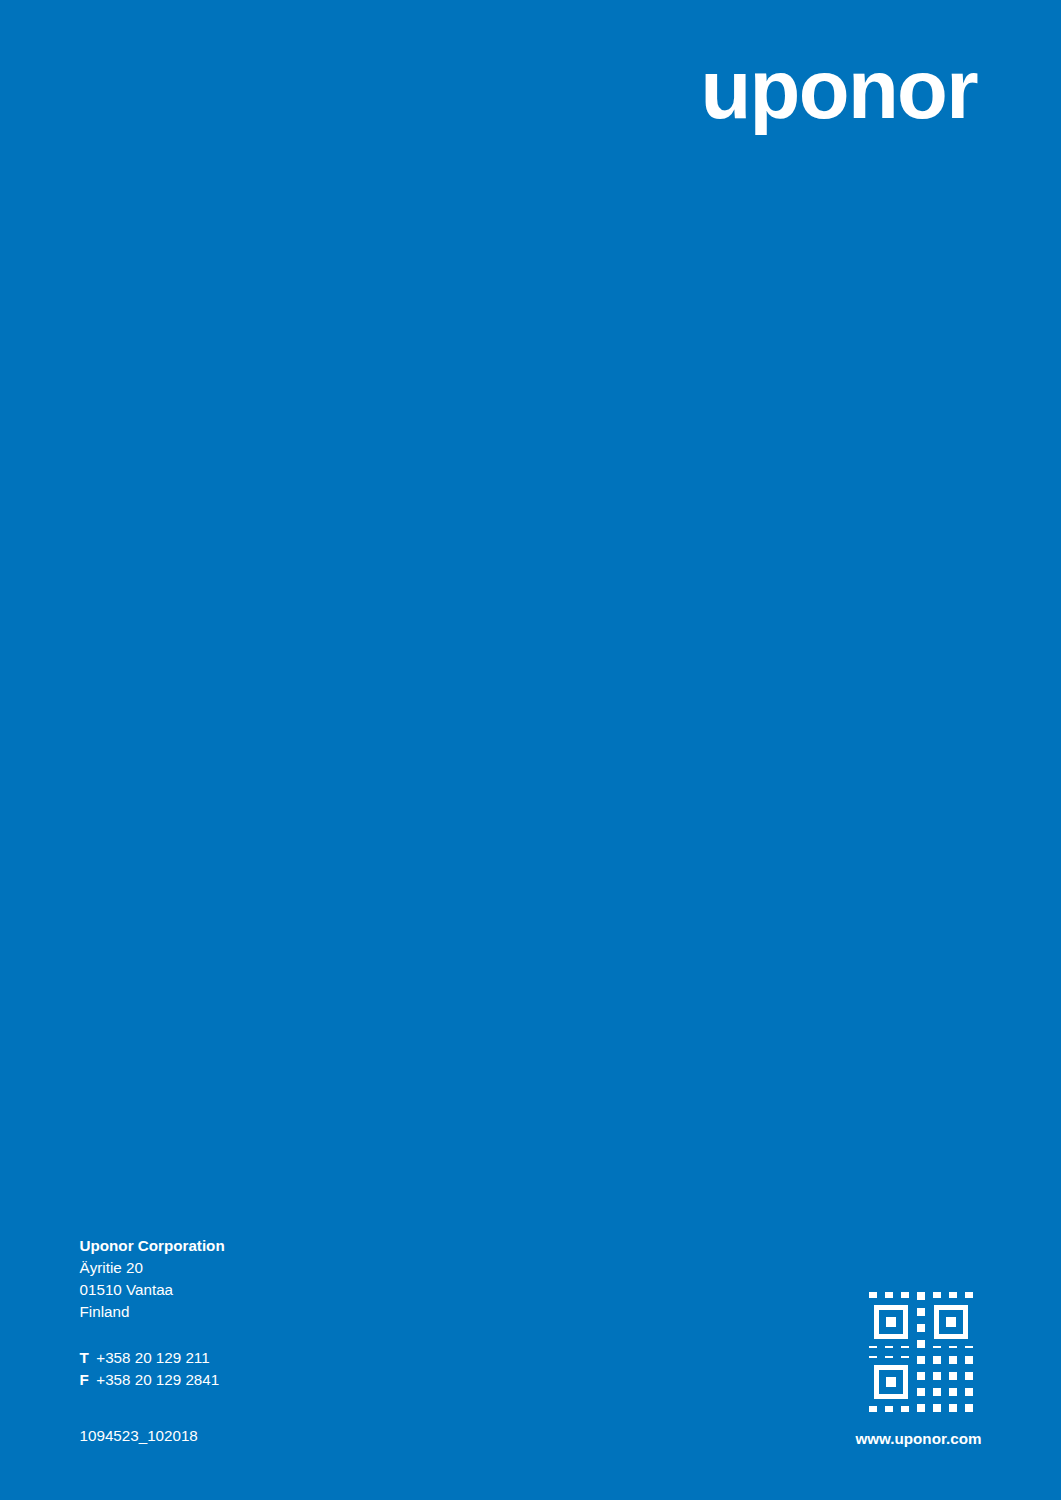uponor
Uponor Corporation
Äyritie 20
01510 Vantaa
Finland
T+358 20 129 211
F+358 20 129 2841
1094523_102018
www.uponor.com